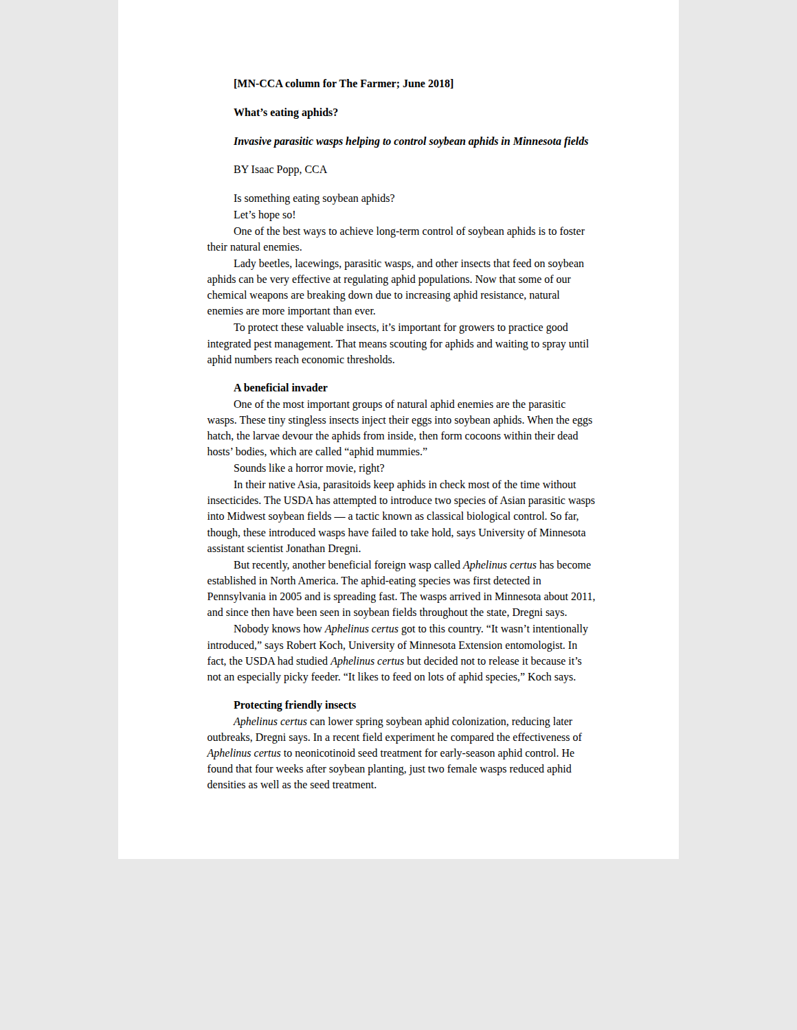[MN-CCA column for The Farmer; June 2018]
What’s eating aphids?
Invasive parasitic wasps helping to control soybean aphids in Minnesota fields
BY Isaac Popp, CCA
Is something eating soybean aphids?
Let’s hope so!
One of the best ways to achieve long-term control of soybean aphids is to foster their natural enemies.
Lady beetles, lacewings, parasitic wasps, and other insects that feed on soybean aphids can be very effective at regulating aphid populations. Now that some of our chemical weapons are breaking down due to increasing aphid resistance, natural enemies are more important than ever.
To protect these valuable insects, it’s important for growers to practice good integrated pest management. That means scouting for aphids and waiting to spray until aphid numbers reach economic thresholds.
A beneficial invader
One of the most important groups of natural aphid enemies are the parasitic wasps. These tiny stingless insects inject their eggs into soybean aphids. When the eggs hatch, the larvae devour the aphids from inside, then form cocoons within their dead hosts’ bodies, which are called “aphid mummies.”
Sounds like a horror movie, right?
In their native Asia, parasitoids keep aphids in check most of the time without insecticides. The USDA has attempted to introduce two species of Asian parasitic wasps into Midwest soybean fields — a tactic known as classical biological control. So far, though, these introduced wasps have failed to take hold, says University of Minnesota assistant scientist Jonathan Dregni.
But recently, another beneficial foreign wasp called Aphelinus certus has become established in North America. The aphid-eating species was first detected in Pennsylvania in 2005 and is spreading fast. The wasps arrived in Minnesota about 2011, and since then have been seen in soybean fields throughout the state, Dregni says.
Nobody knows how Aphelinus certus got to this country. “It wasn’t intentionally introduced,” says Robert Koch, University of Minnesota Extension entomologist. In fact, the USDA had studied Aphelinus certus but decided not to release it because it’s not an especially picky feeder. “It likes to feed on lots of aphid species,” Koch says.
Protecting friendly insects
Aphelinus certus can lower spring soybean aphid colonization, reducing later outbreaks, Dregni says. In a recent field experiment he compared the effectiveness of Aphelinus certus to neonicotinoid seed treatment for early-season aphid control. He found that four weeks after soybean planting, just two female wasps reduced aphid densities as well as the seed treatment.